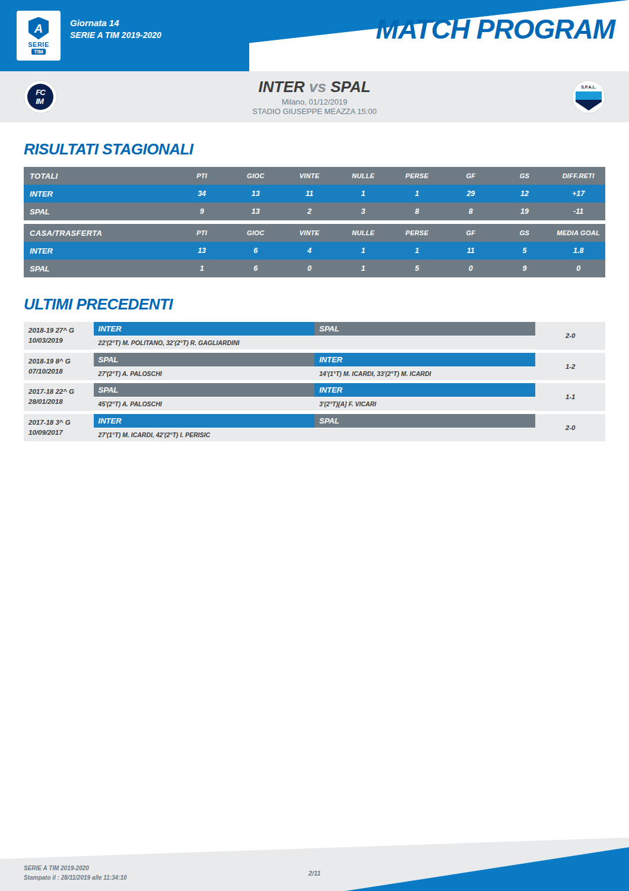SERIE
TIM
Giornata 14
SERIE A TIM 2019-2020
MATCH PROGRAM
FC
IM
INTER vs SPAL
Milano, 01/12/2019
STADIO GIUSEPPE MEAZZA 15:00
S.P.A.L.
RISULTATI STAGIONALI
| TOTALI | PTI | GIOC | VINTE | NULLE | PERSE | GF | GS | DIFF.RETI |
| --- | --- | --- | --- | --- | --- | --- | --- | --- |
| INTER | 34 | 13 | 11 | 1 | 1 | 29 | 12 | +17 |
| SPAL | 9 | 13 | 2 | 3 | 8 | 8 | 19 | -11 |
| CASA/TRASFERTA | PTI | GIOC | VINTE | NULLE | PERSE | GF | GS | MEDIA GOAL |
| INTER | 13 | 6 | 4 | 1 | 1 | 11 | 5 | 1.8 |
| SPAL | 1 | 6 | 0 | 1 | 5 | 0 | 9 | 0 |
ULTIMI PRECEDENTI
| 2018-19 27^ G 10/03/2019 | INTER | SPAL | 2-0 |
| 22'(2°T) M. POLITANO, 32'(2°T) R. GAGLIARDINI | |
| 2018-19 8^ G 07/10/2018 | SPAL | INTER | 1-2 |
| 27'(2°T) A. PALOSCHI | 14'(1°T) M. ICARDI, 33'(2°T) M. ICARDI |
| 2017-18 22^ G 28/01/2018 | SPAL | INTER | 1-1 |
| 45'(2°T) A. PALOSCHI | 3'(2°T)[A] F. VICARI |
| 2017-18 3^ G 10/09/2017 | INTER | SPAL | 2-0 |
| 27'(1°T) M. ICARDI, 42'(2°T) I. PERISIC | |
SERIE A TIM 2019-2020
Stampato il : 28/11/2019 alle 11:34:10
2/11